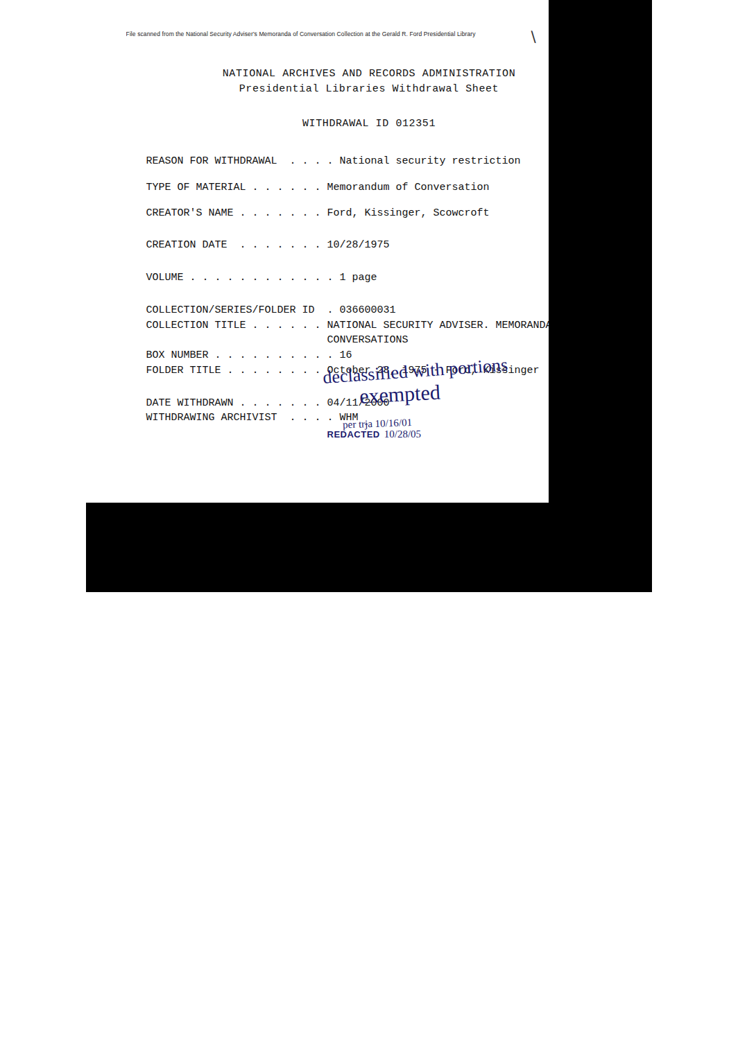File scanned from the National Security Adviser's Memoranda of Conversation Collection at the Gerald R. Ford Presidential Library
\
NATIONAL ARCHIVES AND RECORDS ADMINISTRATION
Presidential Libraries Withdrawal Sheet
WITHDRAWAL ID 012351
REASON FOR WITHDRAWAL . . . . National security restriction
TYPE OF MATERIAL . . . . . . Memorandum of Conversation
CREATOR'S NAME . . . . . . . Ford, Kissinger, Scowcroft
CREATION DATE . . . . . . . 10/28/1975
VOLUME . . . . . . . . . . . . 1 page
COLLECTION/SERIES/FOLDER ID . 036600031 COLLECTION TITLE . . . . . . NATIONAL SECURITY ADVISER. MEMORANDA OF CONVERSATIONS BOX NUMBER . . . . . . . . . . 16 FOLDER TITLE . . . . . . . . October 28, 1975 - Ford, Kissinger
DATE WITHDRAWN . . . . . . . 04/11/2000 WITHDRAWING ARCHIVIST . . . . WHM
declassified with portions
exempted
per trja 10/16/01
REDACTED10/28/05